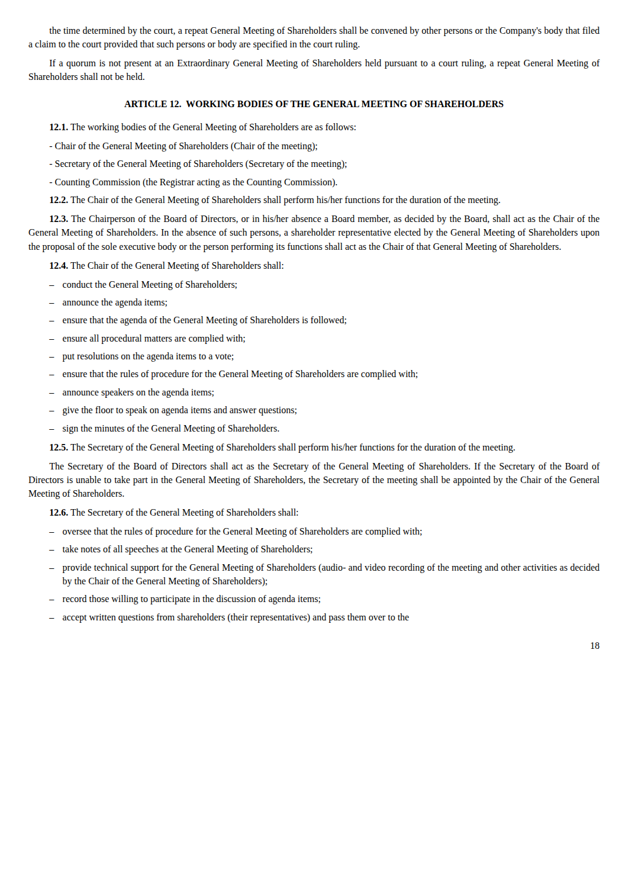the time determined by the court, a repeat General Meeting of Shareholders shall be convened by other persons or the Company's body that filed a claim to the court provided that such persons or body are specified in the court ruling.
If a quorum is not present at an Extraordinary General Meeting of Shareholders held pursuant to a court ruling, a repeat General Meeting of Shareholders shall not be held.
Article 12. Working Bodies of the General Meeting of Shareholders
12.1. The working bodies of the General Meeting of Shareholders are as follows:
- Chair of the General Meeting of Shareholders (Chair of the meeting);
- Secretary of the General Meeting of Shareholders (Secretary of the meeting);
- Counting Commission (the Registrar acting as the Counting Commission).
12.2. The Chair of the General Meeting of Shareholders shall perform his/her functions for the duration of the meeting.
12.3. The Chairperson of the Board of Directors, or in his/her absence a Board member, as decided by the Board, shall act as the Chair of the General Meeting of Shareholders. In the absence of such persons, a shareholder representative elected by the General Meeting of Shareholders upon the proposal of the sole executive body or the person performing its functions shall act as the Chair of that General Meeting of Shareholders.
12.4. The Chair of the General Meeting of Shareholders shall:
conduct the General Meeting of Shareholders;
announce the agenda items;
ensure that the agenda of the General Meeting of Shareholders is followed;
ensure all procedural matters are complied with;
put resolutions on the agenda items to a vote;
ensure that the rules of procedure for the General Meeting of Shareholders are complied with;
announce speakers on the agenda items;
give the floor to speak on agenda items and answer questions;
sign the minutes of the General Meeting of Shareholders.
12.5. The Secretary of the General Meeting of Shareholders shall perform his/her functions for the duration of the meeting.
The Secretary of the Board of Directors shall act as the Secretary of the General Meeting of Shareholders. If the Secretary of the Board of Directors is unable to take part in the General Meeting of Shareholders, the Secretary of the meeting shall be appointed by the Chair of the General Meeting of Shareholders.
12.6. The Secretary of the General Meeting of Shareholders shall:
oversee that the rules of procedure for the General Meeting of Shareholders are complied with;
take notes of all speeches at the General Meeting of Shareholders;
provide technical support for the General Meeting of Shareholders (audio- and video recording of the meeting and other activities as decided by the Chair of the General Meeting of Shareholders);
record those willing to participate in the discussion of agenda items;
accept written questions from shareholders (their representatives) and pass them over to the
18